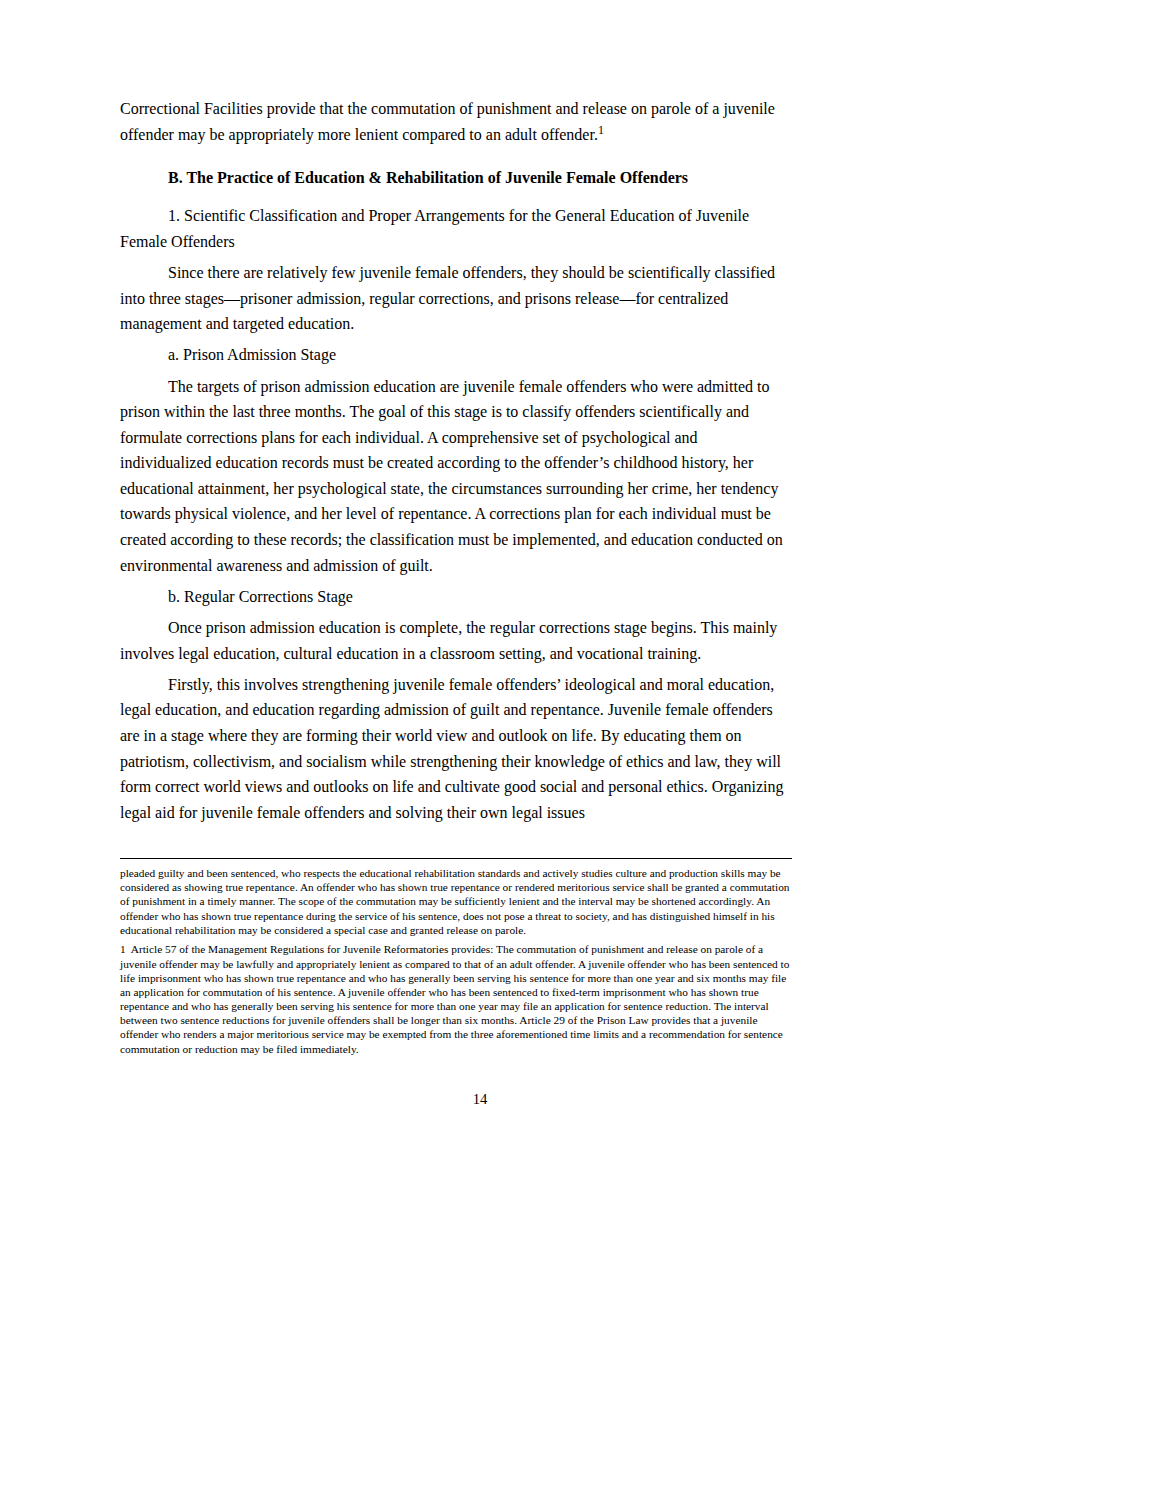Correctional Facilities provide that the commutation of punishment and release on parole of a juvenile offender may be appropriately more lenient compared to an adult offender.1
B. The Practice of Education & Rehabilitation of Juvenile Female Offenders
1. Scientific Classification and Proper Arrangements for the General Education of Juvenile Female Offenders
Since there are relatively few juvenile female offenders, they should be scientifically classified into three stages—prisoner admission, regular corrections, and prisons release—for centralized management and targeted education.
a. Prison Admission Stage
The targets of prison admission education are juvenile female offenders who were admitted to prison within the last three months. The goal of this stage is to classify offenders scientifically and formulate corrections plans for each individual. A comprehensive set of psychological and individualized education records must be created according to the offender’s childhood history, her educational attainment, her psychological state, the circumstances surrounding her crime, her tendency towards physical violence, and her level of repentance. A corrections plan for each individual must be created according to these records; the classification must be implemented, and education conducted on environmental awareness and admission of guilt.
b. Regular Corrections Stage
Once prison admission education is complete, the regular corrections stage begins. This mainly involves legal education, cultural education in a classroom setting, and vocational training.
Firstly, this involves strengthening juvenile female offenders’ ideological and moral education, legal education, and education regarding admission of guilt and repentance. Juvenile female offenders are in a stage where they are forming their world view and outlook on life. By educating them on patriotism, collectivism, and socialism while strengthening their knowledge of ethics and law, they will form correct world views and outlooks on life and cultivate good social and personal ethics. Organizing legal aid for juvenile female offenders and solving their own legal issues
pleaded guilty and been sentenced, who respects the educational rehabilitation standards and actively studies culture and production skills may be considered as showing true repentance. An offender who has shown true repentance or rendered meritorious service shall be granted a commutation of punishment in a timely manner. The scope of the commutation may be sufficiently lenient and the interval may be shortened accordingly. An offender who has shown true repentance during the service of his sentence, does not pose a threat to society, and has distinguished himself in his educational rehabilitation may be considered a special case and granted release on parole.
1 Article 57 of the Management Regulations for Juvenile Reformatories provides: The commutation of punishment and release on parole of a juvenile offender may be lawfully and appropriately lenient as compared to that of an adult offender. A juvenile offender who has been sentenced to life imprisonment who has shown true repentance and who has generally been serving his sentence for more than one year and six months may file an application for commutation of his sentence. A juvenile offender who has been sentenced to fixed-term imprisonment who has shown true repentance and who has generally been serving his sentence for more than one year may file an application for sentence reduction. The interval between two sentence reductions for juvenile offenders shall be longer than six months. Article 29 of the Prison Law provides that a juvenile offender who renders a major meritorious service may be exempted from the three aforementioned time limits and a recommendation for sentence commutation or reduction may be filed immediately.
14